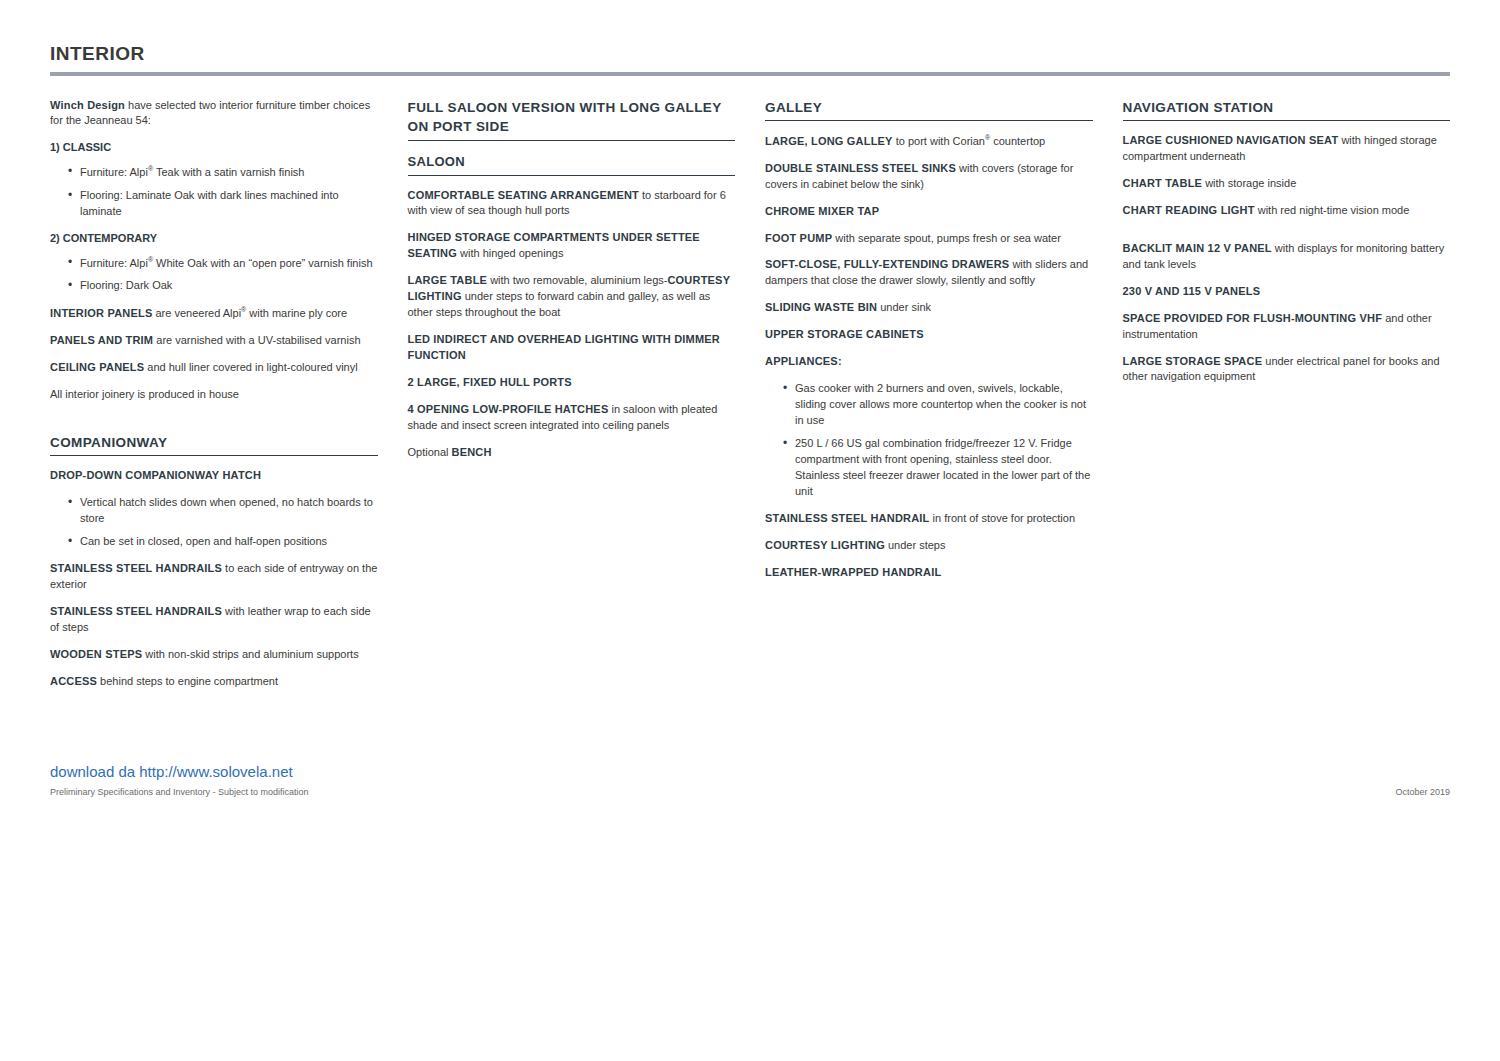Interior
Winch Design have selected two interior furniture timber choices for the Jeanneau 54:
1) Classic
Furniture: Alpi® Teak with a satin varnish finish
Flooring: Laminate Oak with dark lines machined into laminate
2) Contemporary
Furniture: Alpi® White Oak with an “open pore” varnish finish
Flooring: Dark Oak
INTERIOR PANELS are veneered Alpi® with marine ply core
PANELS AND TRIM are varnished with a UV-stabilised varnish
CEILING PANELS and hull liner covered in light-coloured vinyl
All interior joinery is produced in house
Companionway
Drop-down companionway hatch
Vertical hatch slides down when opened, no hatch boards to store
Can be set in closed, open and half-open positions
STAINLESS STEEL HANDRAILS to each side of entryway on the exterior
STAINLESS STEEL HANDRAILS with leather wrap to each side of steps
WOODEN STEPS with non-skid strips and aluminium supports
ACCESS behind steps to engine compartment
Full Saloon Version with Long Galley on Port Side
Saloon
COMFORTABLE SEATING ARRANGEMENT to starboard for 6 with view of sea though hull ports
HINGED STORAGE COMPARTMENTS UNDER SETTEE SEATING with hinged openings
LARGE TABLE with two removable, aluminium legs-COURTESY LIGHTING under steps to forward cabin and galley, as well as other steps throughout the boat
LED INDIRECT AND OVERHEAD LIGHTING WITH DIMMER FUNCTION
2 LARGE, FIXED HULL PORTS
4 OPENING LOW-PROFILE HATCHES in saloon with pleated shade and insect screen integrated into ceiling panels
Optional BENCH
Galley
LARGE, LONG GALLEY to port with Corian® countertop
DOUBLE STAINLESS STEEL SINKS with covers (storage for covers in cabinet below the sink)
CHROME MIXER TAP
FOOT PUMP with separate spout, pumps fresh or sea water
SOFT-CLOSE, FULLY-EXTENDING DRAWERS with sliders and dampers that close the drawer slowly, silently and softly
SLIDING WASTE BIN under sink
UPPER STORAGE CABINETS
APPLIANCES:
Gas cooker with 2 burners and oven, swivels, lockable, sliding cover allows more countertop when the cooker is not in use
250 L / 66 US gal combination fridge/freezer 12 V. Fridge compartment with front opening, stainless steel door. Stainless steel freezer drawer located in the lower part of the unit
STAINLESS STEEL HANDRAIL in front of stove for protection
COURTESY LIGHTING under steps
LEATHER-WRAPPED HANDRAIL
Navigation Station
LARGE CUSHIONED NAVIGATION SEAT with hinged storage compartment underneath
CHART TABLE with storage inside
CHART READING LIGHT with red night-time vision mode
BACKLIT MAIN 12 V PANEL with displays for monitoring battery and tank levels
230 V AND 115 V PANELS
SPACE PROVIDED FOR FLUSH-MOUNTING VHF and other instrumentation
LARGE STORAGE SPACE under electrical panel for books and other navigation equipment
download da http://www.solovela.net Preliminary Specifications and Inventory - Subject to modification
October 2019